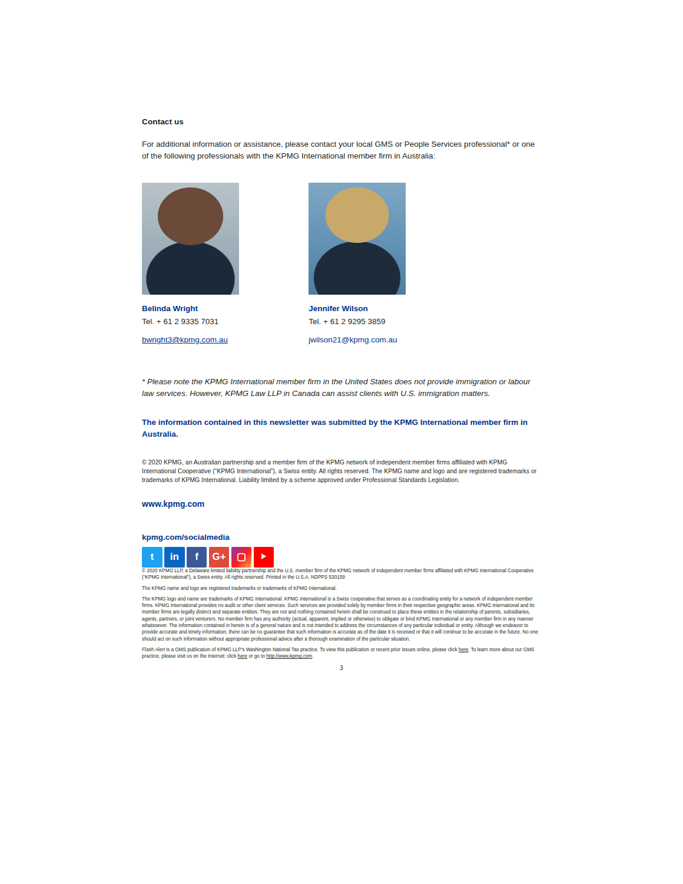Contact us
For additional information or assistance, please contact your local GMS or People Services professional* or one of the following professionals with the KPMG International member firm in Australia:
| Belinda Wright Tel. + 61 2 9335 7031 bwright3@kpmg.com.au | Jennifer Wilson Tel. + 61 2 9295 3859 jwilson21@kpmg.com.au |
* Please note the KPMG International member firm in the United States does not provide immigration or labour law services. However, KPMG Law LLP in Canada can assist clients with U.S. immigration matters.
The information contained in this newsletter was submitted by the KPMG International member firm in Australia.
© 2020 KPMG, an Australian partnership and a member firm of the KPMG network of independent member firms affiliated with KPMG International Cooperative (“KPMG International”), a Swiss entity. All rights reserved. The KPMG name and logo and are registered trademarks or trademarks of KPMG International. Liability limited by a scheme approved under Professional Standards Legislation.
www.kpmg.com
kpmg.com/socialmedia
t in f G+ ▢
© 2020 KPMG LLP, a Delaware limited liability partnership and the U.S. member firm of the KPMG network of independent member firms affiliated with KPMG International Cooperative (“KPMG International”), a Swiss entity. All rights reserved. Printed in the U.S.A. NDPPS 530159
The KPMG name and logo are registered trademarks or trademarks of KPMG International.
The KPMG logo and name are trademarks of KPMG International. KPMG International is a Swiss cooperative that serves as a coordinating entity for a network of independent member firms. KPMG International provides no audit or other client services. Such services are provided solely by member firms in their respective geographic areas. KPMG International and its member firms are legally distinct and separate entities. They are not and nothing contained herein shall be construed to place these entities in the relationship of parents, subsidiaries, agents, partners, or joint venturers. No member firm has any authority (actual, apparent, implied or otherwise) to obligate or bind KPMG International or any member firm in any manner whatsoever. The information contained in herein is of a general nature and is not intended to address the circumstances of any particular individual or entity. Although we endeavor to provide accurate and timely information, there can be no guarantee that such information is accurate as of the date it is received or that it will continue to be accurate in the future. No one should act on such information without appropriate professional advice after a thorough examination of the particular situation.
Flash Alert is a GMS publication of KPMG LLP’s Washington National Tax practice. To view this publication or recent prior issues online, please click here. To learn more about our GMS practice, please visit us on the Internet: click here or go to http://www.kpmg.com.
3